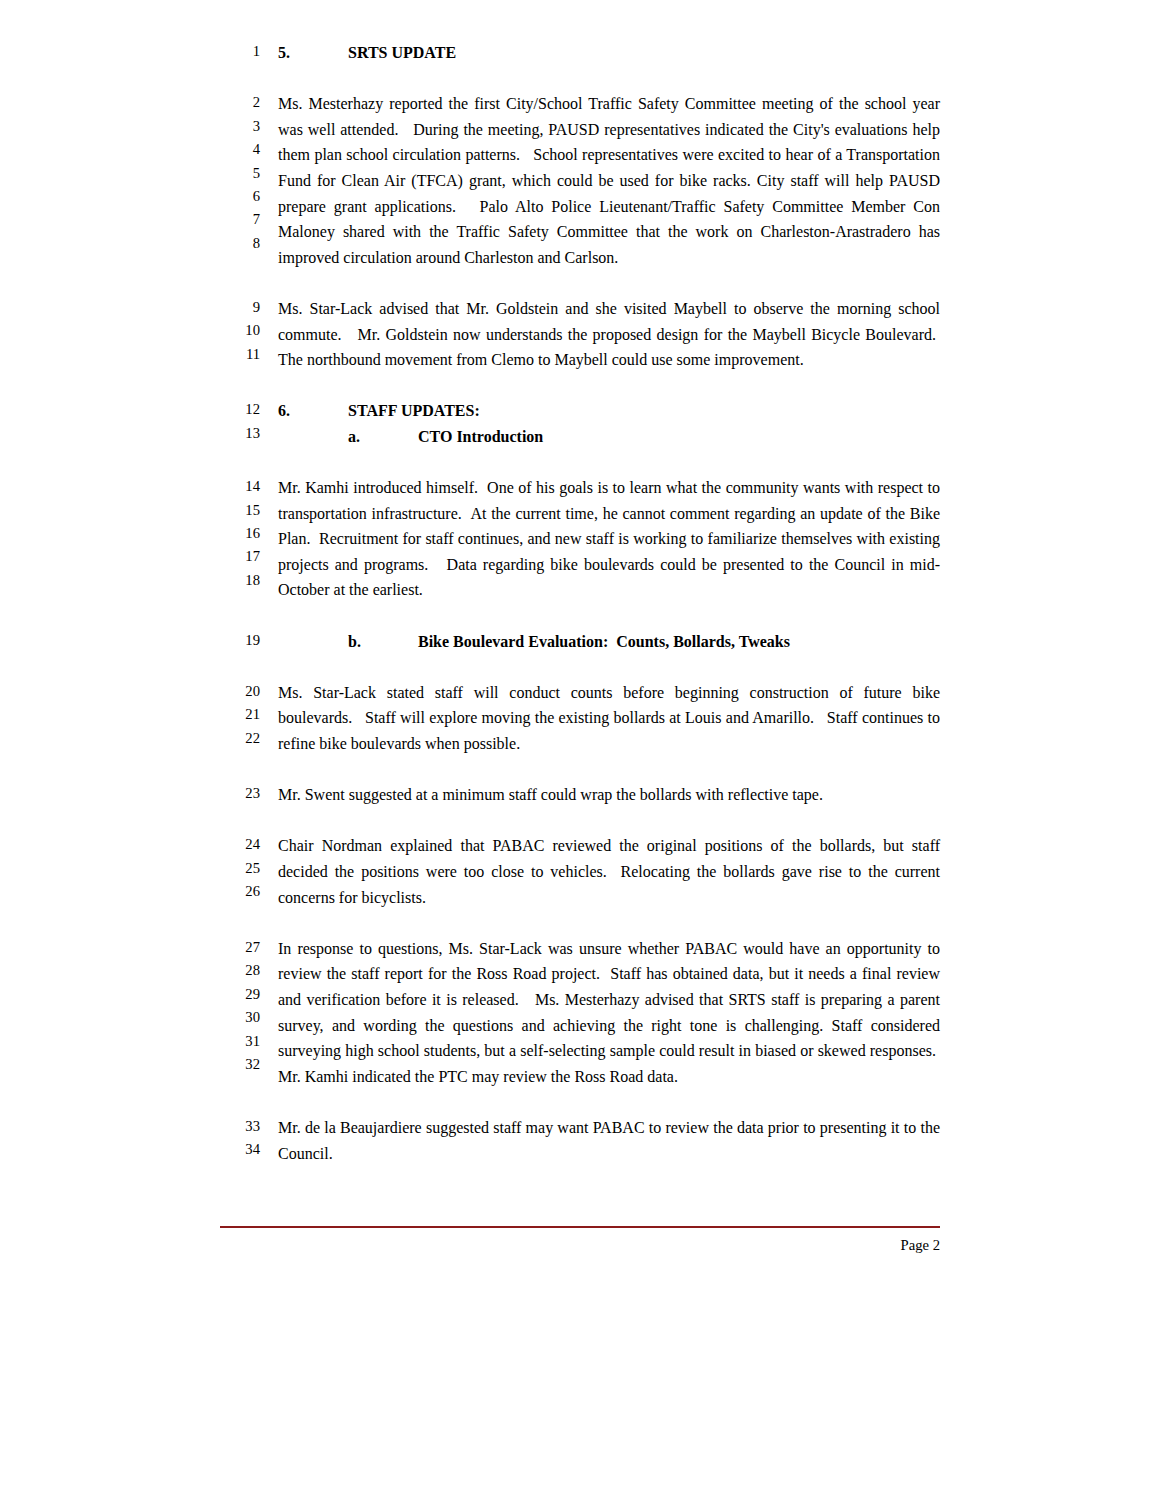1
5. SRTS UPDATE
2
3
4
5
6
7
8
Ms. Mesterhazy reported the first City/School Traffic Safety Committee meeting of the school year was well attended. During the meeting, PAUSD representatives indicated the City's evaluations help them plan school circulation patterns. School representatives were excited to hear of a Transportation Fund for Clean Air (TFCA) grant, which could be used for bike racks. City staff will help PAUSD prepare grant applications. Palo Alto Police Lieutenant/Traffic Safety Committee Member Con Maloney shared with the Traffic Safety Committee that the work on Charleston-Arastradero has improved circulation around Charleston and Carlson.
9
10
11
Ms. Star-Lack advised that Mr. Goldstein and she visited Maybell to observe the morning school commute. Mr. Goldstein now understands the proposed design for the Maybell Bicycle Boulevard. The northbound movement from Clemo to Maybell could use some improvement.
12
13
6. STAFF UPDATES:
a. CTO Introduction
14
15
16
17
18
Mr. Kamhi introduced himself. One of his goals is to learn what the community wants with respect to transportation infrastructure. At the current time, he cannot comment regarding an update of the Bike Plan. Recruitment for staff continues, and new staff is working to familiarize themselves with existing projects and programs. Data regarding bike boulevards could be presented to the Council in mid-October at the earliest.
19
b. Bike Boulevard Evaluation: Counts, Bollards, Tweaks
20
21
22
Ms. Star-Lack stated staff will conduct counts before beginning construction of future bike boulevards. Staff will explore moving the existing bollards at Louis and Amarillo. Staff continues to refine bike boulevards when possible.
23
Mr. Swent suggested at a minimum staff could wrap the bollards with reflective tape.
24
25
26
Chair Nordman explained that PABAC reviewed the original positions of the bollards, but staff decided the positions were too close to vehicles. Relocating the bollards gave rise to the current concerns for bicyclists.
27
28
29
30
31
32
In response to questions, Ms. Star-Lack was unsure whether PABAC would have an opportunity to review the staff report for the Ross Road project. Staff has obtained data, but it needs a final review and verification before it is released. Ms. Mesterhazy advised that SRTS staff is preparing a parent survey, and wording the questions and achieving the right tone is challenging. Staff considered surveying high school students, but a self-selecting sample could result in biased or skewed responses. Mr. Kamhi indicated the PTC may review the Ross Road data.
33
34
Mr. de la Beaujardiere suggested staff may want PABAC to review the data prior to presenting it to the Council.
Page 2